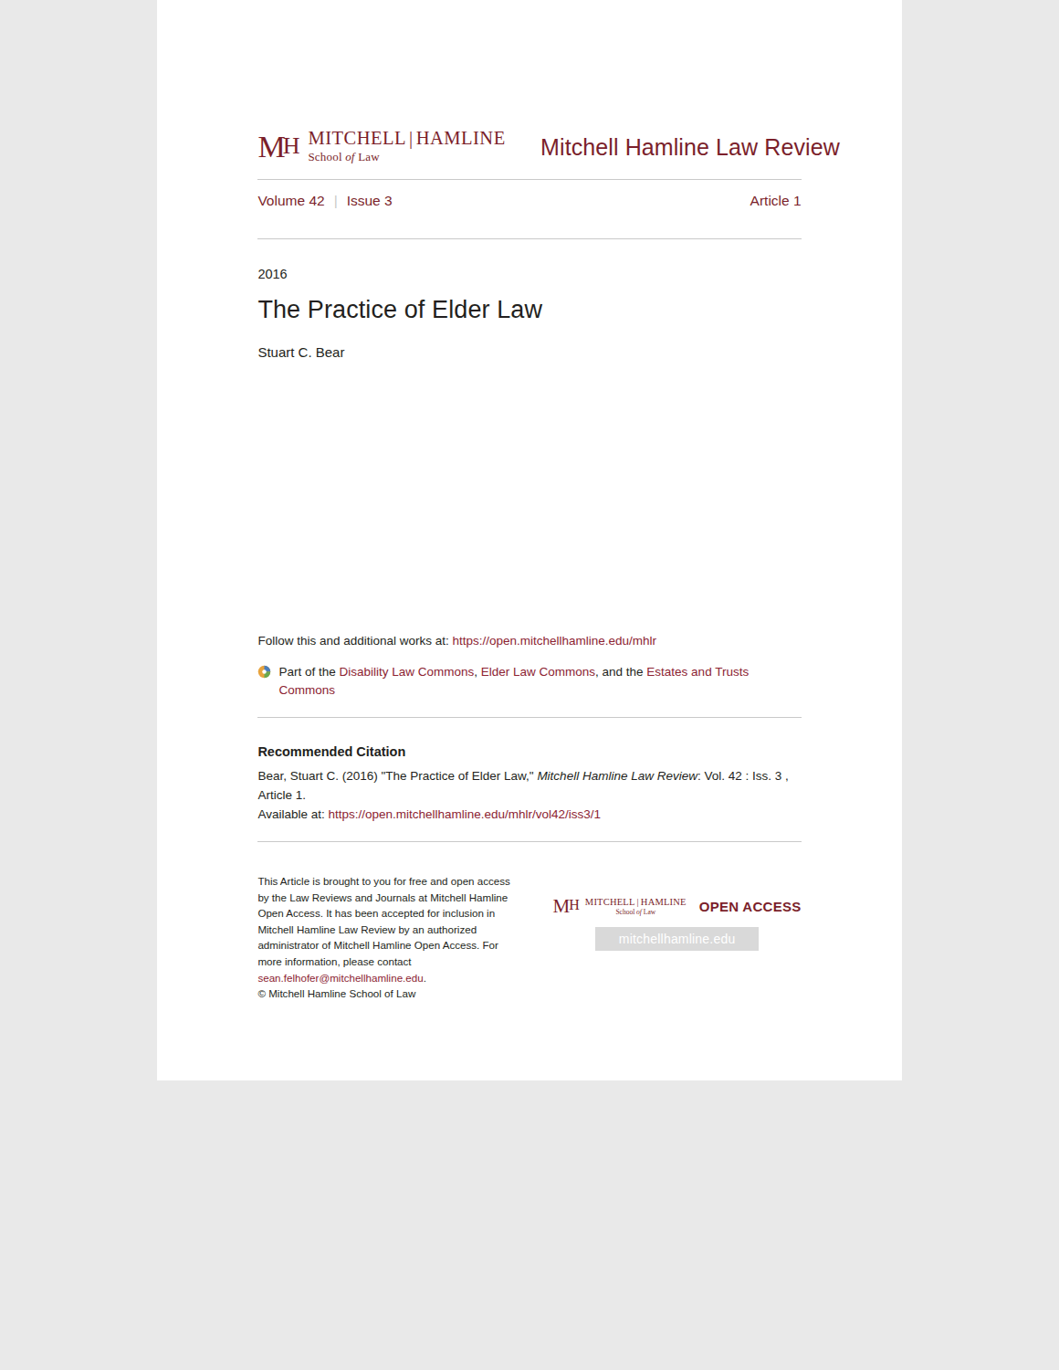MH
MITCHELL|HAMLINE
School of Law
Mitchell Hamline Law Review
Volume 42|Issue 3
Article 1
2016
The Practice of Elder Law
Stuart C. Bear
Follow this and additional works at: https://open.mitchellhamline.edu/mhlr
Part of the Disability Law Commons, Elder Law Commons, and the Estates and Trusts Commons
Recommended Citation
Bear, Stuart C. (2016) "The Practice of Elder Law," Mitchell Hamline Law Review: Vol. 42 : Iss. 3 , Article 1.
Available at: https://open.mitchellhamline.edu/mhlr/vol42/iss3/1
This Article is brought to you for free and open access by the Law Reviews and Journals at Mitchell Hamline Open Access. It has been accepted for inclusion in Mitchell Hamline Law Review by an authorized administrator of Mitchell Hamline Open Access. For more information, please contact sean.felhofer@mitchellhamline.edu.
© Mitchell Hamline School of Law
MH
MITCHELL|HAMLINE
School of Law
OPEN ACCESS
mitchellhamline.edu